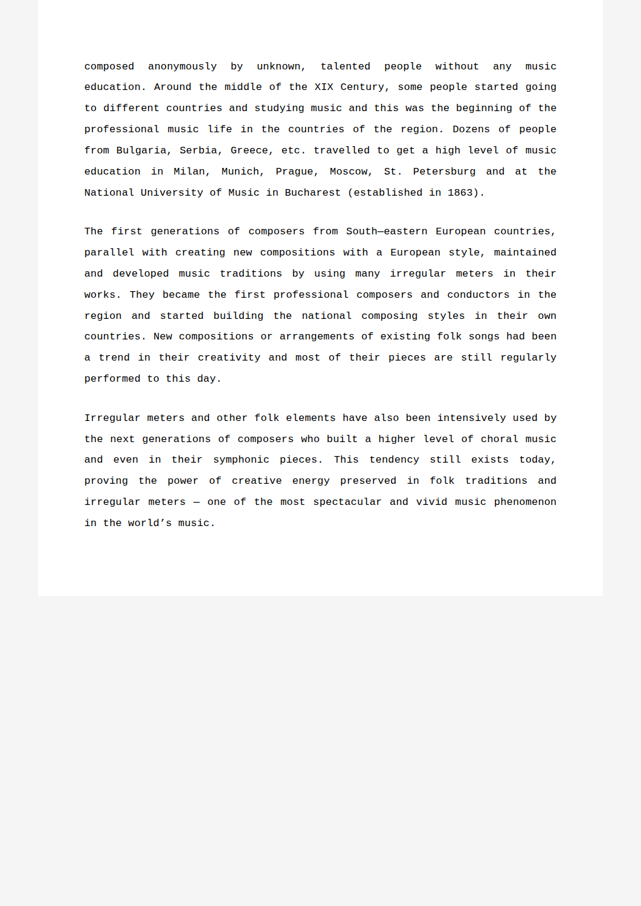composed anonymously by unknown, talented people without any music education. Around the middle of the XIX Century, some people started going to different countries and studying music and this was the beginning of the professional music life in the countries of the region. Dozens of people from Bulgaria, Serbia, Greece, etc. travelled to get a high level of music education in Milan, Munich, Prague, Moscow, St. Petersburg and at the National University of Music in Bucharest (established in 1863).
The first generations of composers from South—eastern European countries, parallel with creating new compositions with a European style, maintained and developed music traditions by using many irregular meters in their works. They became the first professional composers and conductors in the region and started building the national composing styles in their own countries. New compositions or arrangements of existing folk songs had been a trend in their creativity and most of their pieces are still regularly performed to this day.
Irregular meters and other folk elements have also been intensively used by the next generations of composers who built a higher level of choral music and even in their symphonic pieces. This tendency still exists today, proving the power of creative energy preserved in folk traditions and irregular meters — one of the most spectacular and vivid music phenomenon in the world’s music.